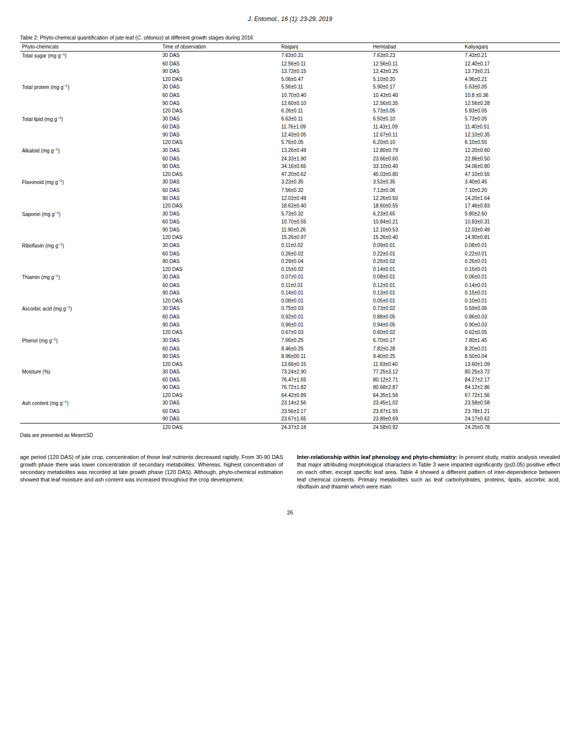J. Entomol., 16 (1): 23-29, 2019
Table 2: Phyto-chemical quantification of jute leaf (C. olitorius) at different growth stages during 2016
| Phyto-chemicals | Time of observation | Raiganj | Hemtabad | Kaliyaganj |
| --- | --- | --- | --- | --- |
| Total sugar (mg g −1 ) | 30 DAS | 7.63±0.31 | 7.63±0.23 | 7.43±0.21 |
| | 60 DAS | 12.56±0.11 | 12.56±0.11 | 12.40±0.17 |
| | 90 DAS | 13.73±0.15 | 12.43±0.25 | 13.73±0.21 |
| | 120 DAS | 5.06±0.47 | 5.10±0.20 | 4.96±0.21 |
| Total protein (mg g −1 ) | 30 DAS | 5.56±0.11 | 5.90±0.17 | 5.63±0.05 |
| | 60 DAS | 10.70±0.40 | 10.43±0.40 | 10.8 ±0.36 |
| | 90 DAS | 12.60±0.10 | 12.56±0.35 | 12.56±0.28 |
| | 120 DAS | 6.26±0.11 | 5.73±0.05 | 5.83±0.05 |
| Total lipid (mg g −1 ) | 30 DAS | 6.63±0.11 | 6.50±0.10 | 5.73±0.05 |
| | 60 DAS | 11.76±1.09 | 11.43±1.09 | 11.40±0.51 |
| | 90 DAS | 12.43±0.05 | 12.67±0.11 | 12.10±0.35 |
| | 120 DAS | 5.76±0.05 | 6.20±0.10 | 6.10±0.55 |
| Alkaloid (mg g −1 ) | 30 DAS | 13.26±0.49 | 12.80±0.79 | 12.20±0.60 |
| | 60 DAS | 24.33±1.90 | 23.66±0.60 | 22.86±0.50 |
| | 90 DAS | 34.16±0.65 | 33.10±0.40 | 34.06±0.80 |
| | 120 DAS | 47.20±0.62 | 45.03±0.80 | 47.10±0.55 |
| Flavonoid (mg g −1 ) | 30 DAS | 3.23±0.35 | 3.53±0.35 | 3.40±0.45 |
| | 60 DAS | 7.56±0.32 | 7.13±0.06 | 7.10±0.20 |
| | 90 DAS | 12.03±0.49 | 12.26±0.50 | 14.20±1.64 |
| | 120 DAS | 18.63±0.40 | 18.60±0.55 | 17.46±0.83 |
| Saponin (mg g −1 ) | 30 DAS | 5.73±0.32 | 6.23±0.65 | 5.80±2.60 |
| | 60 DAS | 10.70±0.55 | 10.84±0.21 | 10.83±0.31 |
| | 90 DAS | 11.90±0.26 | 12.10±0.53 | 12.03±0.49 |
| | 120 DAS | 15.26±0.97 | 15.26±0.40 | 14.90±0.81 |
| Riboflavin (mg g −1 ) | 30 DAS | 0.11±0.02 | 0.09±0.01 | 0.08±0.01 |
| | 60 DAS | 0.26±0.02 | 0.22±0.01 | 0.22±0.01 |
| | 90 DAS | 0.29±0.04 | 0.26±0.02 | 0.26±0.01 |
| | 120 DAS | 0.15±0.02 | 0.14±0.01 | 0.15±0.01 |
| Thiamin (mg g −1 ) | 30 DAS | 0.07±0.01 | 0.08±0.01 | 0.06±0.01 |
| | 60 DAS | 0.11±0.01 | 0.12±0.01 | 0.14±0.01 |
| | 90 DAS | 0.14±0.01 | 0.13±0.01 | 0.15±0.01 |
| | 120 DAS | 0.08±0.01 | 0.05±0.01 | 0.10±0.01 |
| Ascorbic acid (mg g −1 ) | 30 DAS | 0.75±0.03 | 0.73±0.02 | 0.59±0.06 |
| | 60 DAS | 0.92±0.01 | 0.88±0.05 | 0.86±0.03 |
| | 90 DAS | 0.96±0.01 | 0.94±0.05 | 0.90±0.03 |
| | 120 DAS | 0.67±0.03 | 0.60±0.02 | 0.62±0.05 |
| Phenol (mg g −1 ) | 30 DAS | 7.66±0.25 | 6.70±0.17 | 7.80±1.45 |
| | 60 DAS | 8.46±0.25 | 7.82±0.28 | 8.20±0.01 |
| | 90 DAS | 8.96±00.11 | 9.40±0.25 | 8.50±0.04 |
| | 120 DAS | 13.66±0.15 | 11.93±0.40 | 13.60±1.09 |
| Moisture (%) | 30 DAS | 73.24±2.90 | 77.25±3.12 | 80.25±3.72 |
| | 60 DAS | 76.47±1.65 | 80.12±2.71 | 84.27±2.17 |
| | 90 DAS | 76.72±1.82 | 80.68±2.87 | 84.12±2.86 |
| | 120 DAS | 64.42±0.89 | 64.35±1.56 | 67.72±1.56 |
| Ash content (mg g −1 ) | 30 DAS | 23.14±2.56 | 23.45±1.02 | 23.58±0.58 |
| | 60 DAS | 23.56±2.17 | 23.87±1.55 | 23.78±1.21 |
| | 90 DAS | 23.67±1.65 | 23.89±0.69 | 24.17±0.62 |
| | 120 DAS | 24.37±2.18 | 24.58±0.92 | 24.25±0.78 |
Data are presented as Mean±SD
age period (120 DAS) of jute crop, concentration of those leaf nutrients decreased rapidly. From 30-90 DAS growth phase there was lower concentration of secondary metabolites. Whereas, highest concentration of secondary metabolites was recorded at late growth phase (120 DAS). Although, phyto-chemical estimation showed that leaf moisture and ash content was increased throughout the crop development.
Inter-relationship within leaf phenology and phyto-chemistry: In present study, matrix analysis revealed that major attributing morphological characters in Table 3 were imparted significantly (p≤0.05) positive effect on each other, except specific leaf area. Table 4 showed a different pattern of inter-dependence between leaf chemical contents. Primary metabolites such as leaf carbohydrates, proteins, lipids, ascorbic acid, riboflavin and thiamin which were main
26